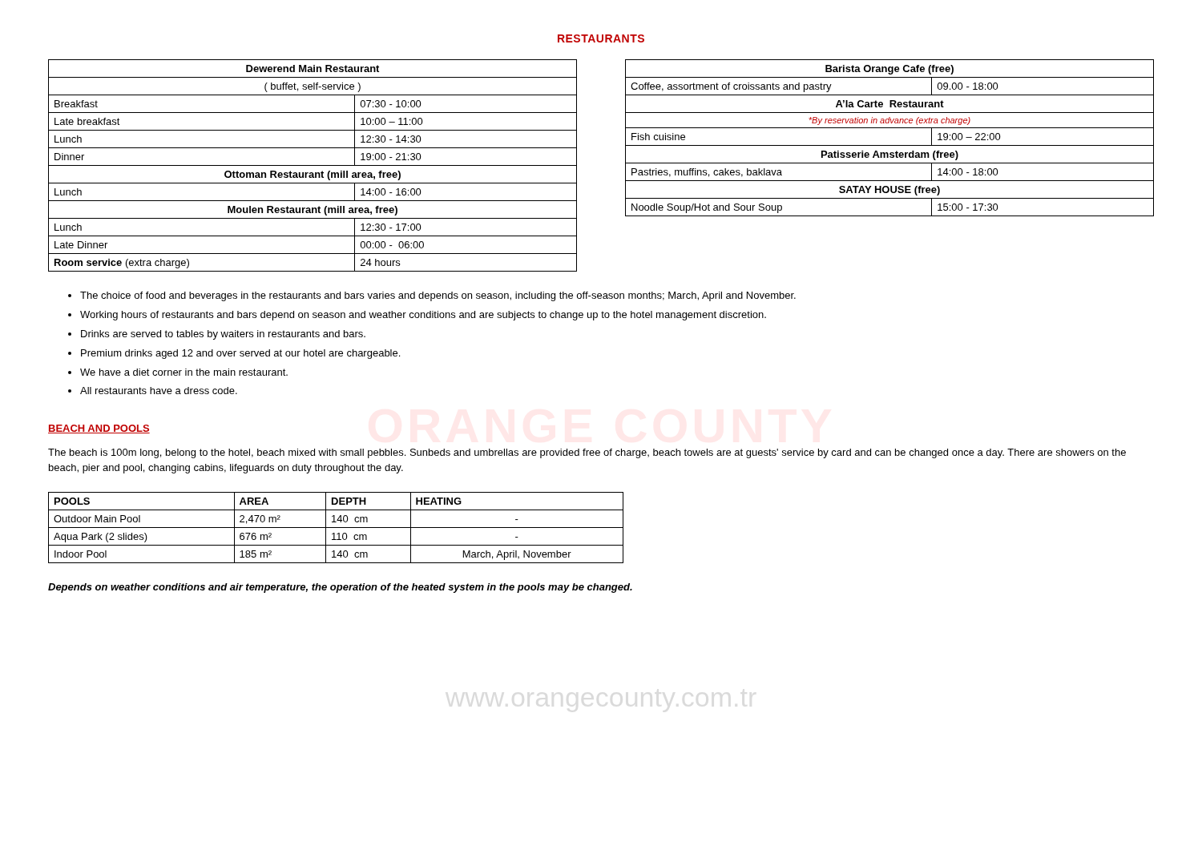ORANGE COUNTY
www.orangecounty.com.tr
RESTAURANTS
| Dewerend Main Restaurant |
| ( buffet, self-service ) |
| Breakfast | 07:30 - 10:00 |
| Late breakfast | 10:00 – 11:00 |
| Lunch | 12:30 - 14:30 |
| Dinner | 19:00 - 21:30 |
| Ottoman Restaurant (mill area, free) |
| Lunch | 14:00 - 16:00 |
| Moulen Restaurant (mill area, free) |
| Lunch | 12:30 - 17:00 |
| Late Dinner | 00:00 - 06:00 |
| Room service (extra charge) | 24 hours |
| Barista Orange Cafe (free) |
| Coffee, assortment of croissants and pastry | 09.00 - 18:00 |
| A’la Carte Restaurant |
| *By reservation in advance (extra charge) |
| Fish cuisine | 19:00 – 22:00 |
| Patisserie Amsterdam (free) |
| Pastries, muffins, cakes, baklava | 14:00 - 18:00 |
| SATAY HOUSE (free) |
| Noodle Soup/Hot and Sour Soup | 15:00 - 17:30 |
The choice of food and beverages in the restaurants and bars varies and depends on season, including the off-season months; March, April and November.
Working hours of restaurants and bars depend on season and weather conditions and are subjects to change up to the hotel management discretion.
Drinks are served to tables by waiters in restaurants and bars.
Premium drinks aged 12 and over served at our hotel are chargeable.
We have a diet corner in the main restaurant.
All restaurants have a dress code.
BEACH AND POOLS
The beach is 100m long, belong to the hotel, beach mixed with small pebbles. Sunbeds and umbrellas are provided free of charge, beach towels are at guests' service by card and can be changed once a day. There are showers on the beach, pier and pool, changing cabins, lifeguards on duty throughout the day.
| POOLS | AREA | DEPTH | HEATING |
| Outdoor Main Pool | 2,470 m² | 140 cm | - |
| Aqua Park (2 slides) | 676 m² | 110 cm | - |
| Indoor Pool | 185 m² | 140 cm | March, April, November |
Depends on weather conditions and air temperature, the operation of the heated system in the pools may be changed.